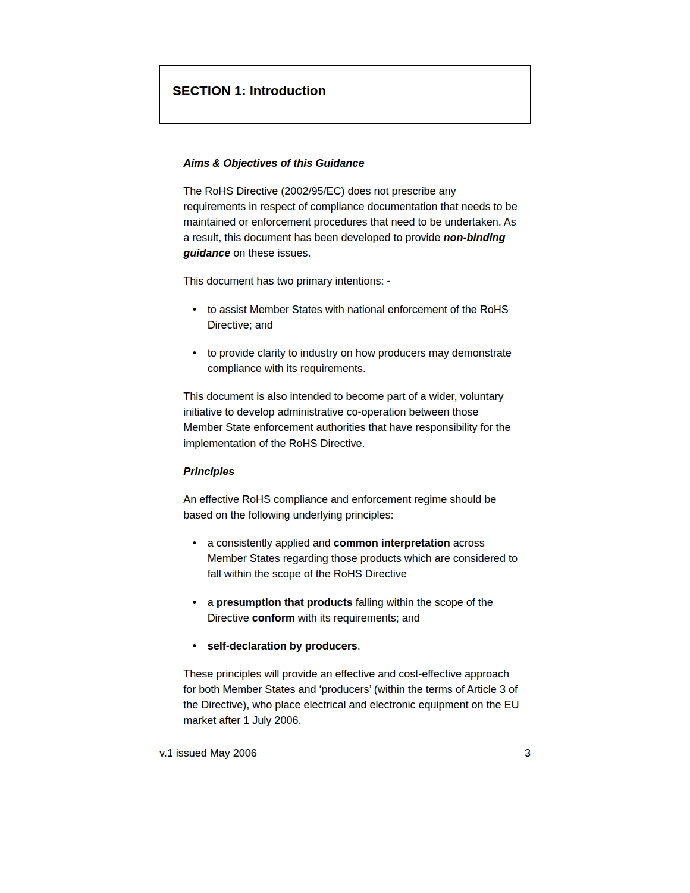SECTION 1: Introduction
Aims & Objectives of this Guidance
The RoHS Directive (2002/95/EC) does not prescribe any requirements in respect of compliance documentation that needs to be maintained or enforcement procedures that need to be undertaken. As a result, this document has been developed to provide non-binding guidance on these issues.
This document has two primary intentions: -
to assist Member States with national enforcement of the RoHS Directive; and
to provide clarity to industry on how producers may demonstrate compliance with its requirements.
This document is also intended to become part of a wider, voluntary initiative to develop administrative co-operation between those Member State enforcement authorities that have responsibility for the implementation of the RoHS Directive.
Principles
An effective RoHS compliance and enforcement regime should be based on the following underlying principles:
a consistently applied and common interpretation across Member States regarding those products which are considered to fall within the scope of the RoHS Directive
a presumption that products falling within the scope of the Directive conform with its requirements; and
self-declaration by producers.
These principles will provide an effective and cost-effective approach for both Member States and ‘producers’ (within the terms of Article 3 of the Directive), who place electrical and electronic equipment on the EU market after 1 July 2006.
v.1 issued May 2006 3